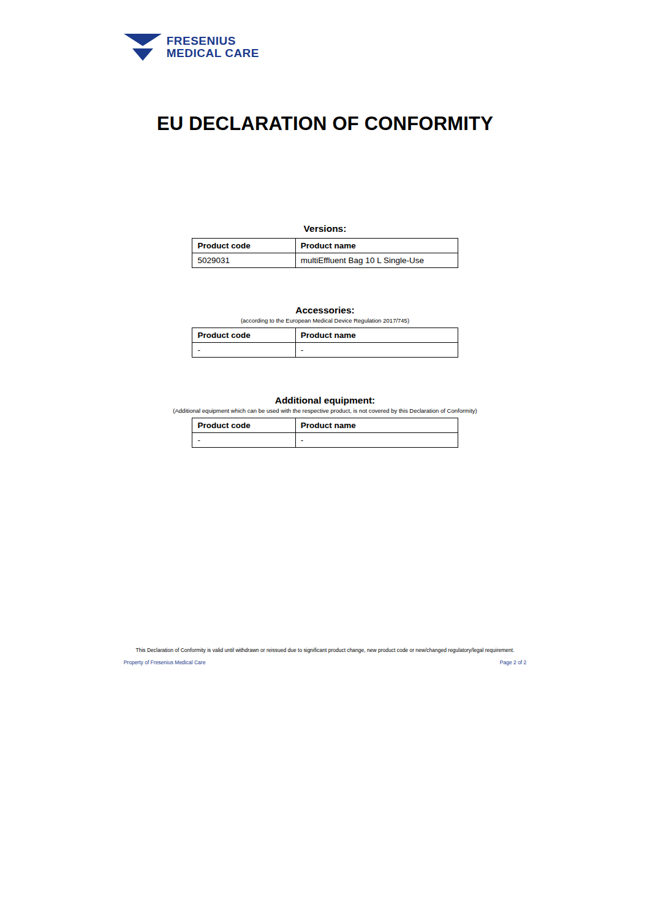FRESENIUS
MEDICAL CARE
EU DECLARATION OF CONFORMITY
Versions:
| Product code | Product name |
| --- | --- |
| 5029031 | multiEffluent Bag 10 L Single-Use |
Accessories:
(according to the European Medical Device Regulation 2017/745)
| Product code | Product name |
| --- | --- |
| - | - |
Additional equipment:
(Additional equipment which can be used with the respective product, is not covered by this Declaration of Conformity)
| Product code | Product name |
| --- | --- |
| - | - |
This Declaration of Conformity is valid until withdrawn or reissued due to significant product change, new product code or new/changed regulatory/legal requirement.
Property of Fresenius Medical Care Page 2 of 2